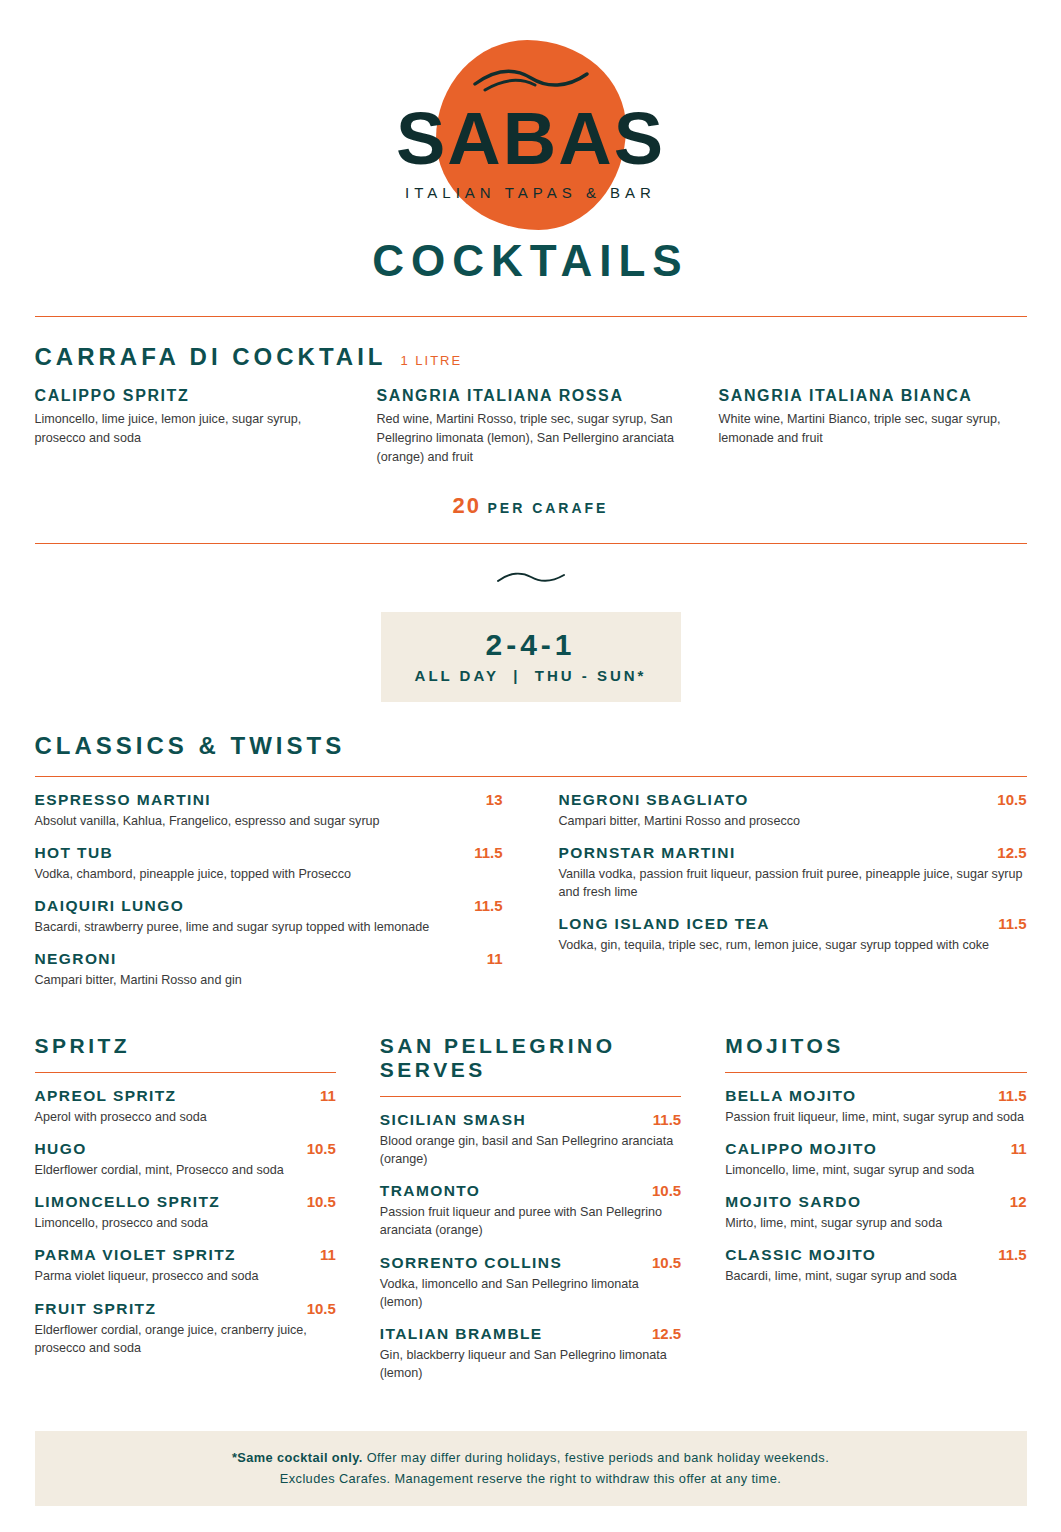SABAS
ITALIAN TAPAS & BAR
COCKTAILS
CARRAFA DI COCKTAIL 1 LITRE
CALIPPO SPRITZ
Limoncello, lime juice, lemon juice, sugar syrup, prosecco and soda
SANGRIA ITALIANA ROSSA
Red wine, Martini Rosso, triple sec, sugar syrup, San Pellegrino limonata (lemon), San Pellergino aranciata (orange) and fruit
SANGRIA ITALIANA BIANCA
White wine, Martini Bianco, triple sec, sugar syrup, lemonade and fruit
20 PER CARAFE
2-4-1
ALL DAY | THU - SUN*
CLASSICS & TWISTS
ESPRESSO MARTINI 13
Absolut vanilla, Kahlua, Frangelico, espresso and sugar syrup
HOT TUB 11.5
Vodka, chambord, pineapple juice, topped with Prosecco
DAIQUIRI LUNGO 11.5
Bacardi, strawberry puree, lime and sugar syrup topped with lemonade
NEGRONI 11
Campari bitter, Martini Rosso and gin
NEGRONI SBAGLIATO 10.5
Campari bitter, Martini Rosso and prosecco
PORNSTAR MARTINI 12.5
Vanilla vodka, passion fruit liqueur, passion fruit puree, pineapple juice, sugar syrup and fresh lime
LONG ISLAND ICED TEA 11.5
Vodka, gin, tequila, triple sec, rum, lemon juice, sugar syrup topped with coke
SPRITZ
APREOL SPRITZ 11
Aperol with prosecco and soda
HUGO 10.5
Elderflower cordial, mint, Prosecco and soda
LIMONCELLO SPRITZ 10.5
Limoncello, prosecco and soda
PARMA VIOLET SPRITZ 11
Parma violet liqueur, prosecco and soda
FRUIT SPRITZ 10.5
Elderflower cordial, orange juice, cranberry juice, prosecco and soda
SAN PELLEGRINO SERVES
SICILIAN SMASH 11.5
Blood orange gin, basil and San Pellegrino aranciata (orange)
TRAMONTO 10.5
Passion fruit liqueur and puree with San Pellegrino aranciata (orange)
SORRENTO COLLINS 10.5
Vodka, limoncello and San Pellegrino limonata (lemon)
ITALIAN BRAMBLE 12.5
Gin, blackberry liqueur and San Pellegrino limonata (lemon)
MOJITOS
BELLA MOJITO 11.5
Passion fruit liqueur, lime, mint, sugar syrup and soda
CALIPPO MOJITO 11
Limoncello, lime, mint, sugar syrup and soda
MOJITO SARDO 12
Mirto, lime, mint, sugar syrup and soda
CLASSIC MOJITO 11.5
Bacardi, lime, mint, sugar syrup and soda
*Same cocktail only. Offer may differ during holidays, festive periods and bank holiday weekends.
Excludes Carafes. Management reserve the right to withdraw this offer at any time.